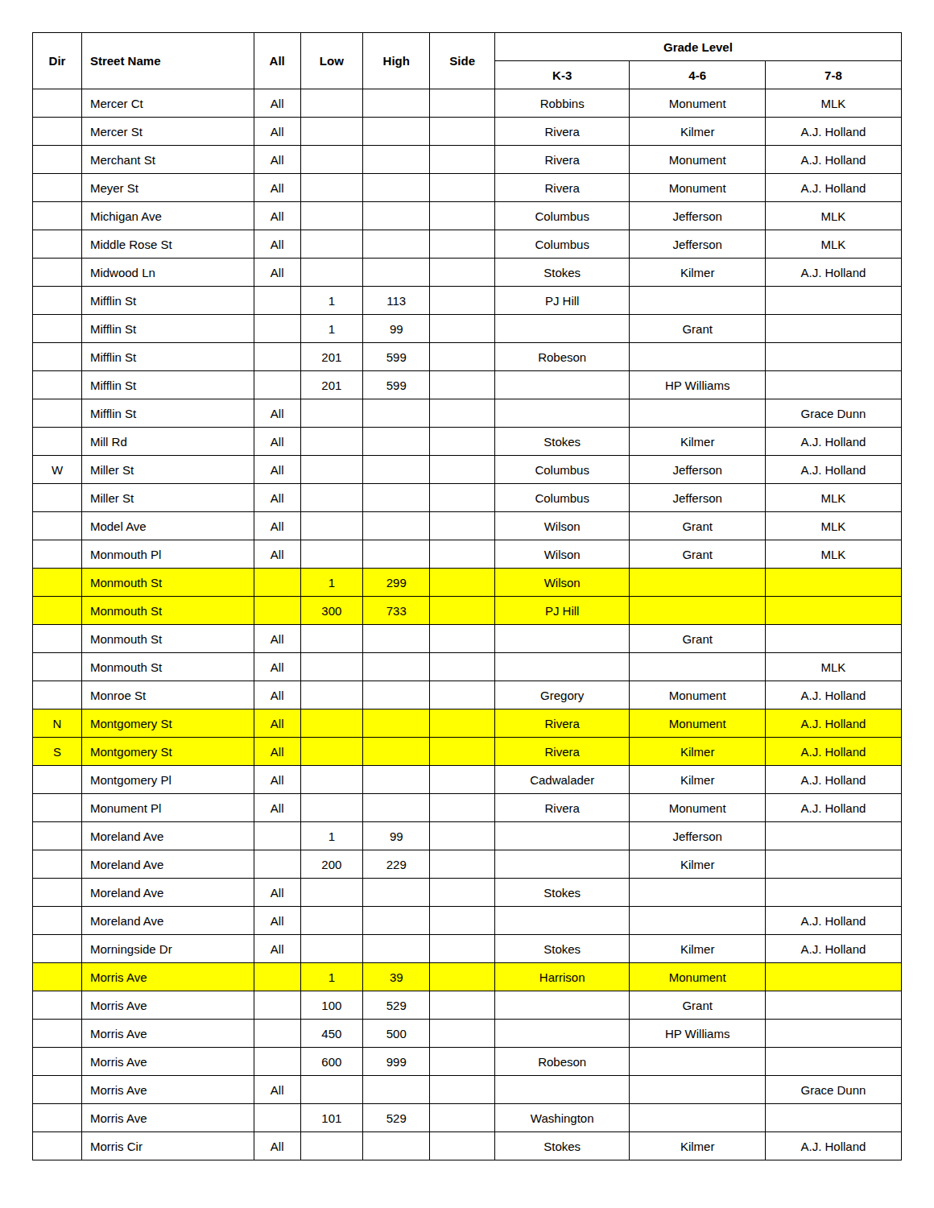| Dir | Street Name | All | Low | High | Side | Grade Level |
| --- | --- | --- | --- | --- | --- | --- |
| K-3 | 4-6 | 7-8 |
| | Mercer Ct | All | | | | Robbins | Monument | MLK |
| | Mercer St | All | | | | Rivera | Kilmer | A.J. Holland |
| | Merchant St | All | | | | Rivera | Monument | A.J. Holland |
| | Meyer St | All | | | | Rivera | Monument | A.J. Holland |
| | Michigan Ave | All | | | | Columbus | Jefferson | MLK |
| | Middle Rose St | All | | | | Columbus | Jefferson | MLK |
| | Midwood Ln | All | | | | Stokes | Kilmer | A.J. Holland |
| | Mifflin St | | 1 | 113 | | PJ Hill | | |
| | Mifflin St | | 1 | 99 | | | Grant | |
| | Mifflin St | | 201 | 599 | | Robeson | | |
| | Mifflin St | | 201 | 599 | | | HP Williams | |
| | Mifflin St | All | | | | | | Grace Dunn |
| | Mill Rd | All | | | | Stokes | Kilmer | A.J. Holland |
| W | Miller St | All | | | | Columbus | Jefferson | A.J. Holland |
| | Miller St | All | | | | Columbus | Jefferson | MLK |
| | Model Ave | All | | | | Wilson | Grant | MLK |
| | Monmouth Pl | All | | | | Wilson | Grant | MLK |
| | Monmouth St | | 1 | 299 | | Wilson | | |
| | Monmouth St | | 300 | 733 | | PJ Hill | | |
| | Monmouth St | All | | | | | Grant | |
| | Monmouth St | All | | | | | | MLK |
| | Monroe St | All | | | | Gregory | Monument | A.J. Holland |
| N | Montgomery St | All | | | | Rivera | Monument | A.J. Holland |
| S | Montgomery St | All | | | | Rivera | Kilmer | A.J. Holland |
| | Montgomery Pl | All | | | | Cadwalader | Kilmer | A.J. Holland |
| | Monument Pl | All | | | | Rivera | Monument | A.J. Holland |
| | Moreland Ave | | 1 | 99 | | | Jefferson | |
| | Moreland Ave | | 200 | 229 | | | Kilmer | |
| | Moreland Ave | All | | | | Stokes | | |
| | Moreland Ave | All | | | | | | A.J. Holland |
| | Morningside Dr | All | | | | Stokes | Kilmer | A.J. Holland |
| | Morris Ave | | 1 | 39 | | Harrison | Monument | |
| | Morris Ave | | 100 | 529 | | | Grant | |
| | Morris Ave | | 450 | 500 | | | HP Williams | |
| | Morris Ave | | 600 | 999 | | Robeson | | |
| | Morris Ave | All | | | | | | Grace Dunn |
| | Morris Ave | | 101 | 529 | | Washington | | |
| | Morris Cir | All | | | | Stokes | Kilmer | A.J. Holland |